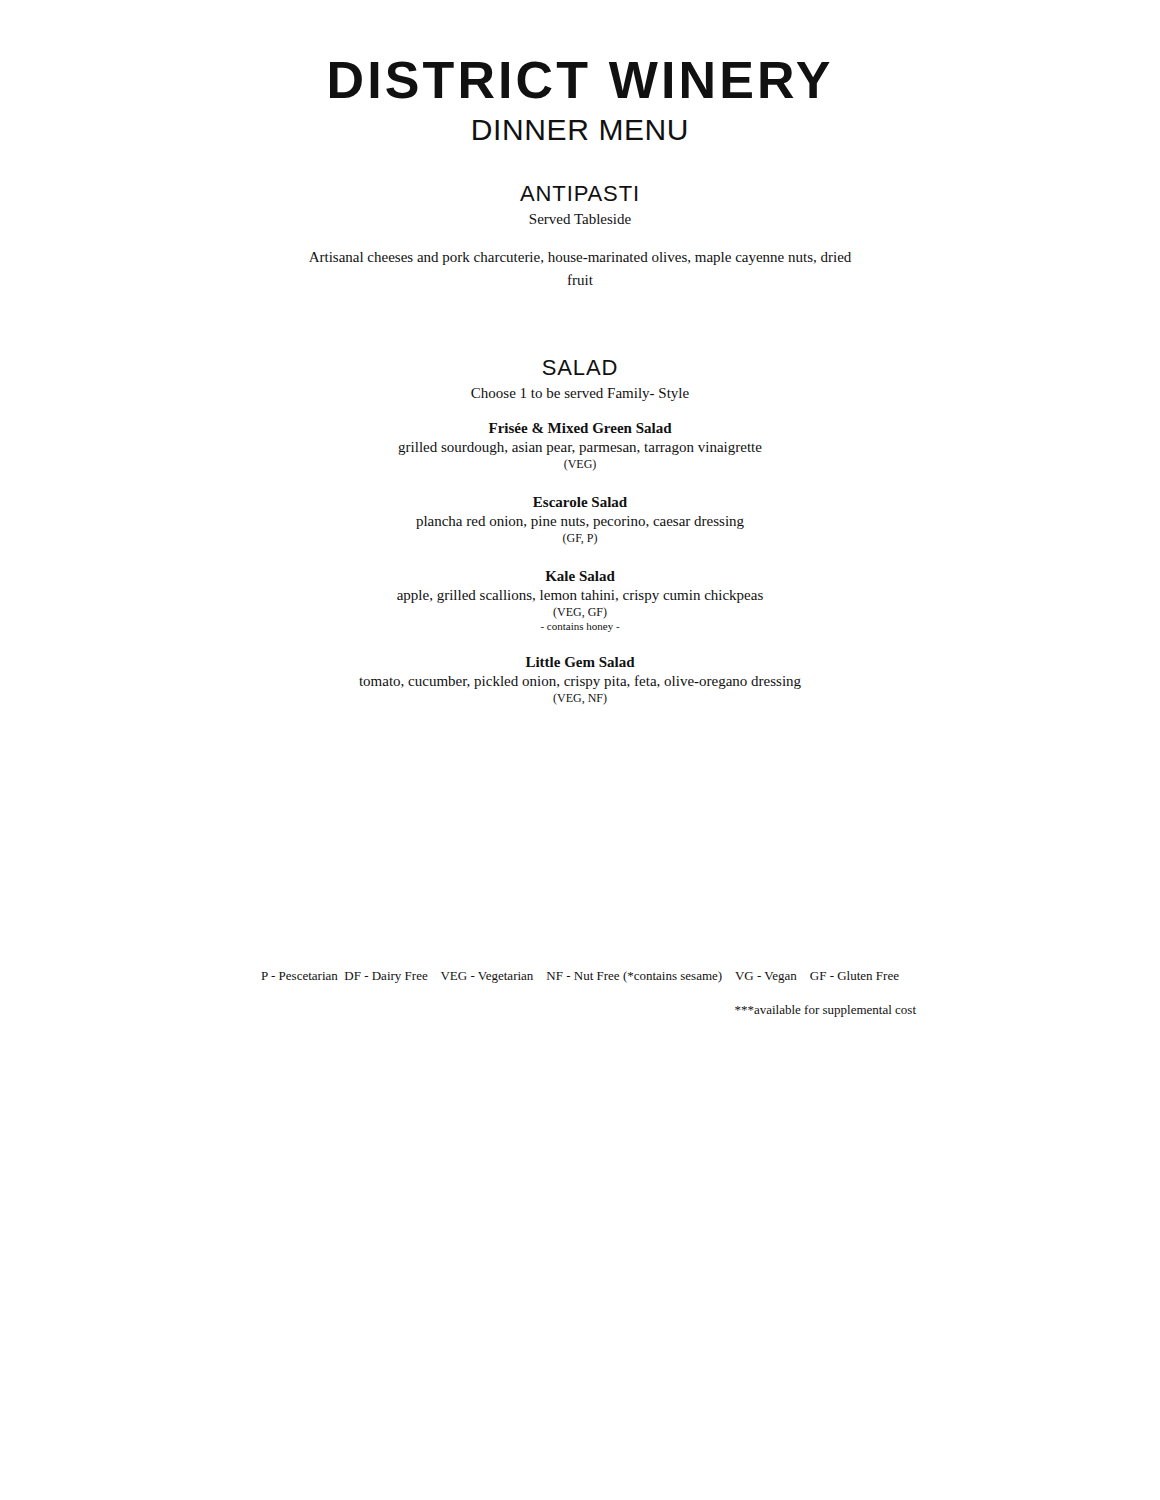DISTRICT WINERY
DINNER MENU
ANTIPASTI
Served Tableside
Artisanal cheeses and pork charcuterie, house-marinated olives, maple cayenne nuts, dried fruit
SALAD
Choose 1 to be served Family- Style
Frisée & Mixed Green Salad
grilled sourdough, asian pear, parmesan, tarragon vinaigrette
(VEG)
Escarole Salad
plancha red onion, pine nuts, pecorino, caesar dressing
(GF, P)
Kale Salad
apple, grilled scallions, lemon tahini, crispy cumin chickpeas
(VEG, GF)
- contains honey -
Little Gem Salad
tomato, cucumber, pickled onion, crispy pita, feta, olive-oregano dressing
(VEG, NF)
P - Pescetarian DF - Dairy Free VEG - Vegetarian NF - Nut Free (*contains sesame) VG - Vegan GF - Gluten Free
***available for supplemental cost